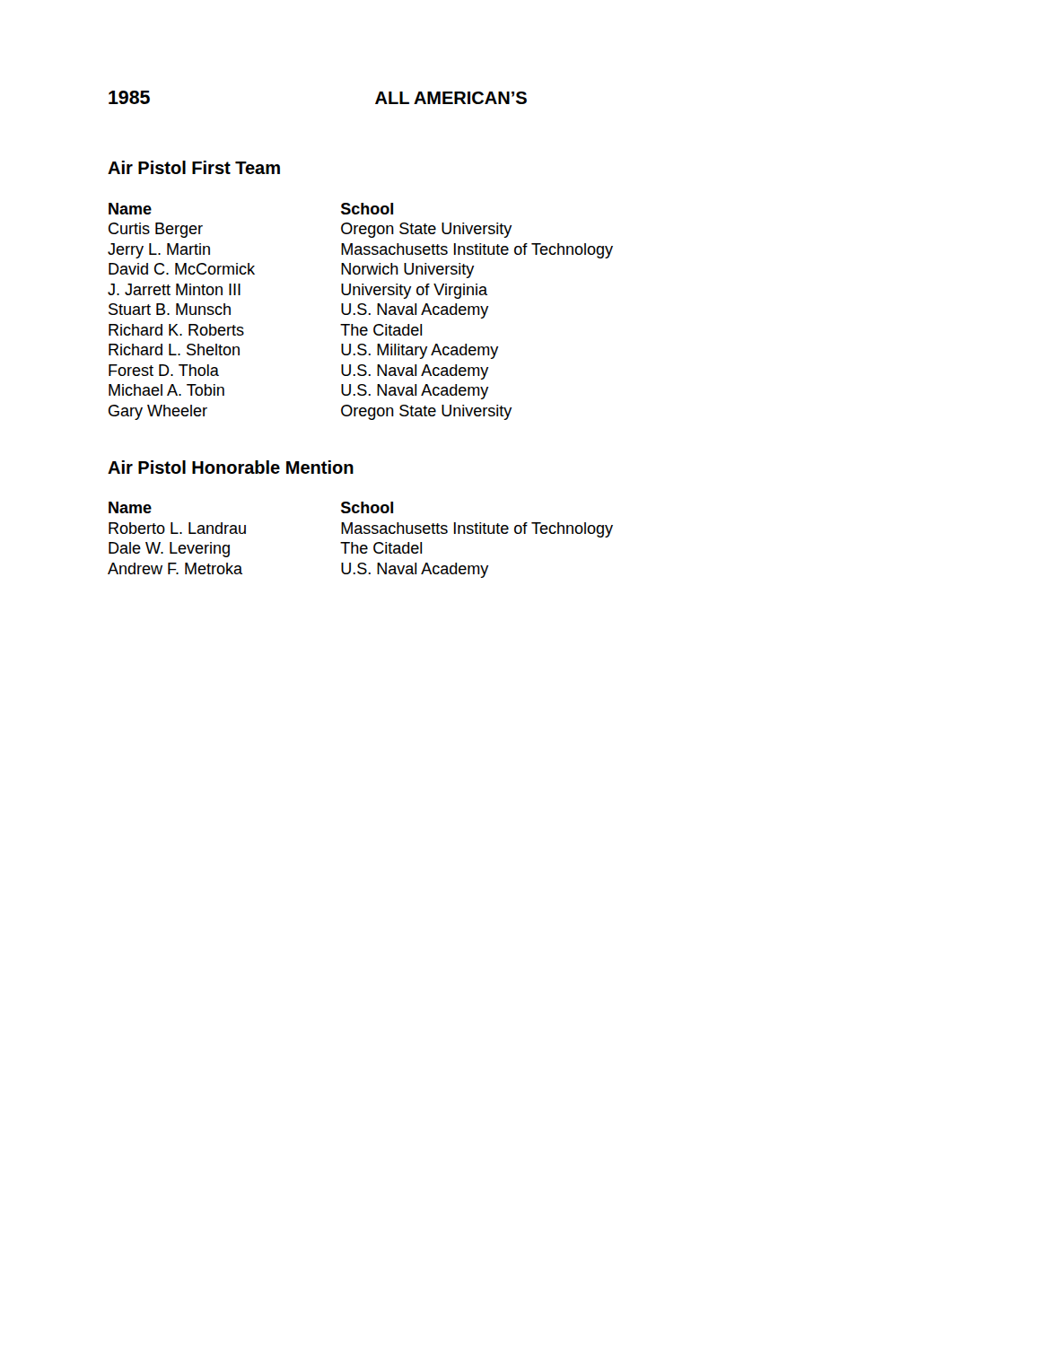1985
ALL AMERICAN’S
Air Pistol First Team
| Name | School |
| --- | --- |
| Curtis Berger | Oregon State University |
| Jerry L. Martin | Massachusetts Institute of Technology |
| David C. McCormick | Norwich University |
| J. Jarrett Minton III | University of Virginia |
| Stuart B. Munsch | U.S. Naval Academy |
| Richard K. Roberts | The Citadel |
| Richard L. Shelton | U.S. Military Academy |
| Forest D. Thola | U.S. Naval Academy |
| Michael A. Tobin | U.S. Naval Academy |
| Gary Wheeler | Oregon State University |
Air Pistol Honorable Mention
| Name | School |
| --- | --- |
| Roberto L. Landrau | Massachusetts Institute of Technology |
| Dale W. Levering | The Citadel |
| Andrew F. Metroka | U.S. Naval Academy |